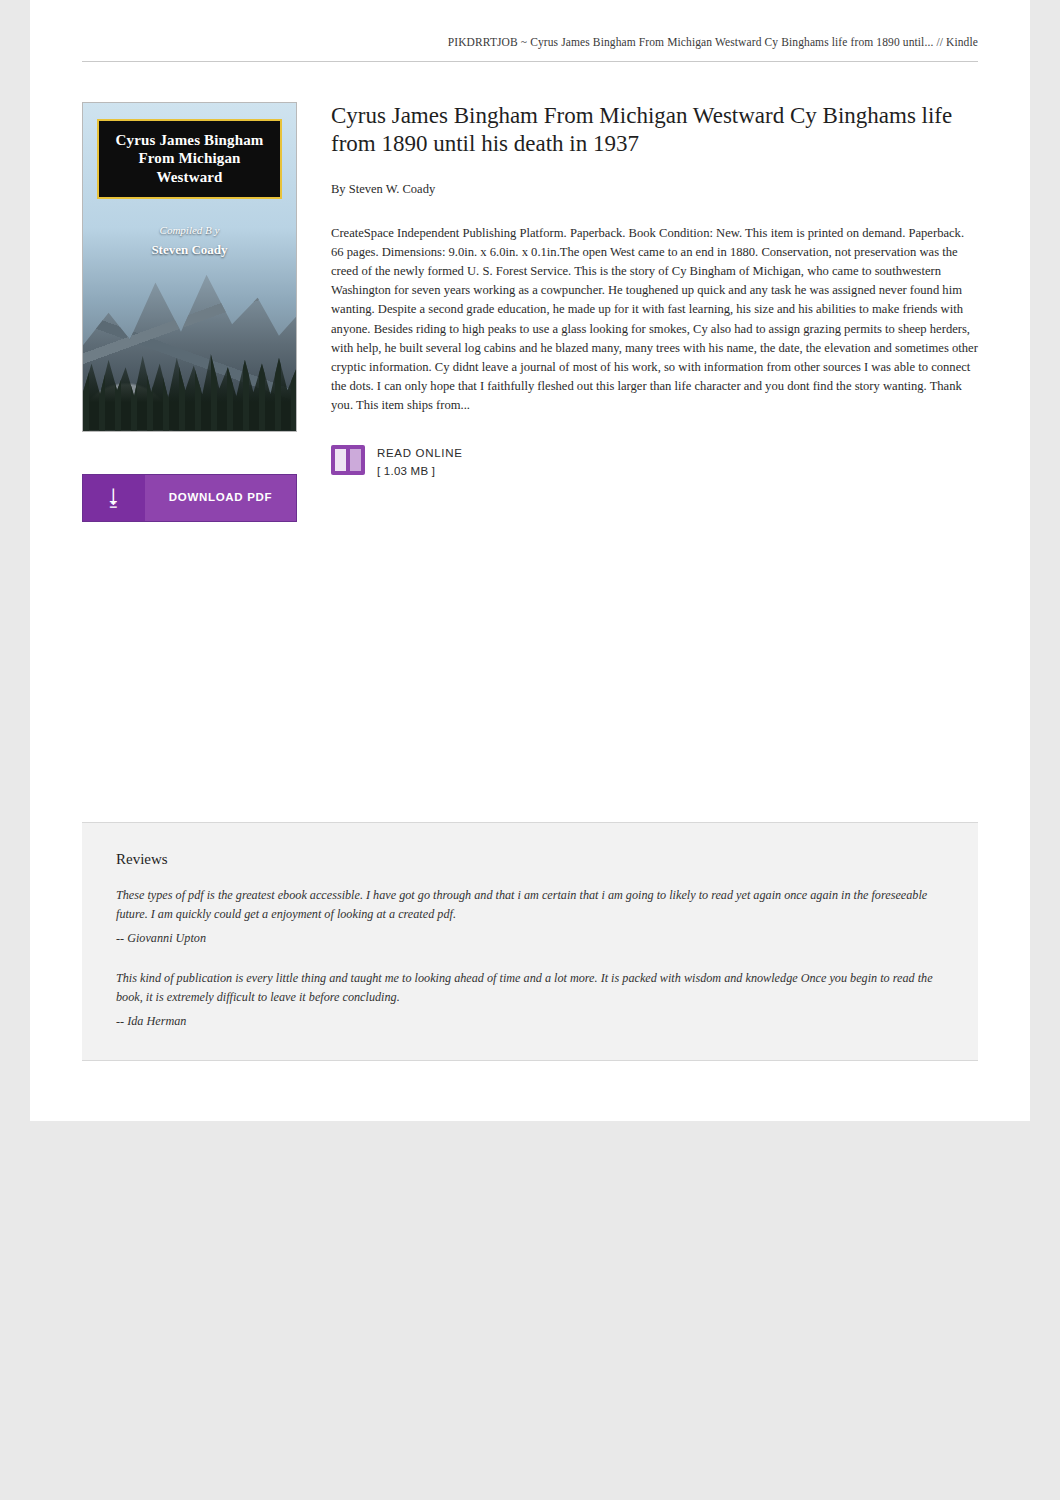PIKDRRTJOB ~ Cyrus James Bingham From Michigan Westward Cy Binghams life from 1890 until... // Kindle
Cyrus James Bingham
From Michigan
Westward
Compiled B ySteven Coady
⭳
DOWNLOAD PDF
Cyrus James Bingham From Michigan Westward Cy Binghams life from 1890 until his death in 1937
By Steven W. Coady
CreateSpace Independent Publishing Platform. Paperback. Book Condition: New. This item is printed on demand. Paperback. 66 pages. Dimensions: 9.0in. x 6.0in. x 0.1in.The open West came to an end in 1880. Conservation, not preservation was the creed of the newly formed U. S. Forest Service. This is the story of Cy Bingham of Michigan, who came to southwestern Washington for seven years working as a cowpuncher. He toughened up quick and any task he was assigned never found him wanting. Despite a second grade education, he made up for it with fast learning, his size and his abilities to make friends with anyone. Besides riding to high peaks to use a glass looking for smokes, Cy also had to assign grazing permits to sheep herders, with help, he built several log cabins and he blazed many, many trees with his name, the date, the elevation and sometimes other cryptic information. Cy didnt leave a journal of most of his work, so with information from other sources I was able to connect the dots. I can only hope that I faithfully fleshed out this larger than life character and you dont find the story wanting. Thank you. This item ships from...
READ ONLINE
[ 1.03 MB ]
Reviews
These types of pdf is the greatest ebook accessible. I have got go through and that i am certain that i am going to likely to read yet again once again in the foreseeable future. I am quickly could get a enjoyment of looking at a created pdf.
-- Giovanni Upton
This kind of publication is every little thing and taught me to looking ahead of time and a lot more. It is packed with wisdom and knowledge Once you begin to read the book, it is extremely difficult to leave it before concluding.
-- Ida Herman